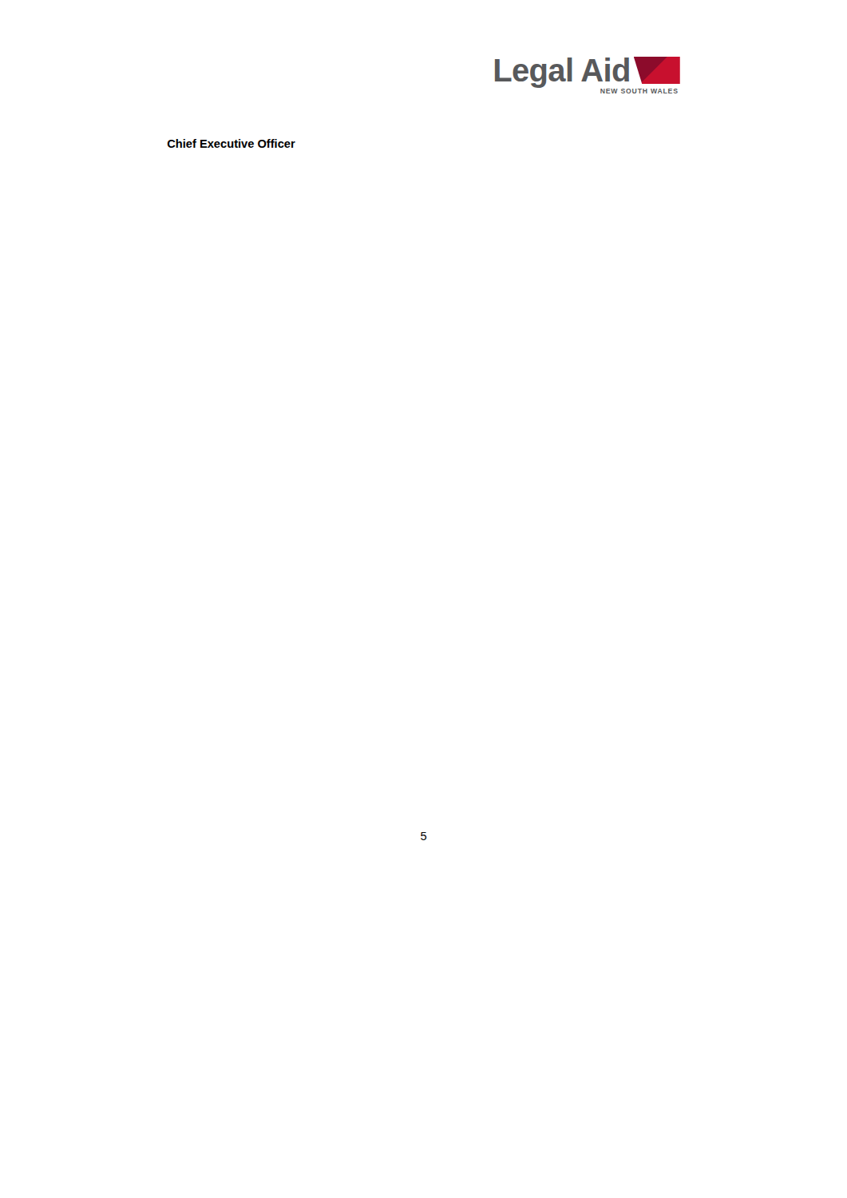Legal Aid NEW SOUTH WALES
Chief Executive Officer
5